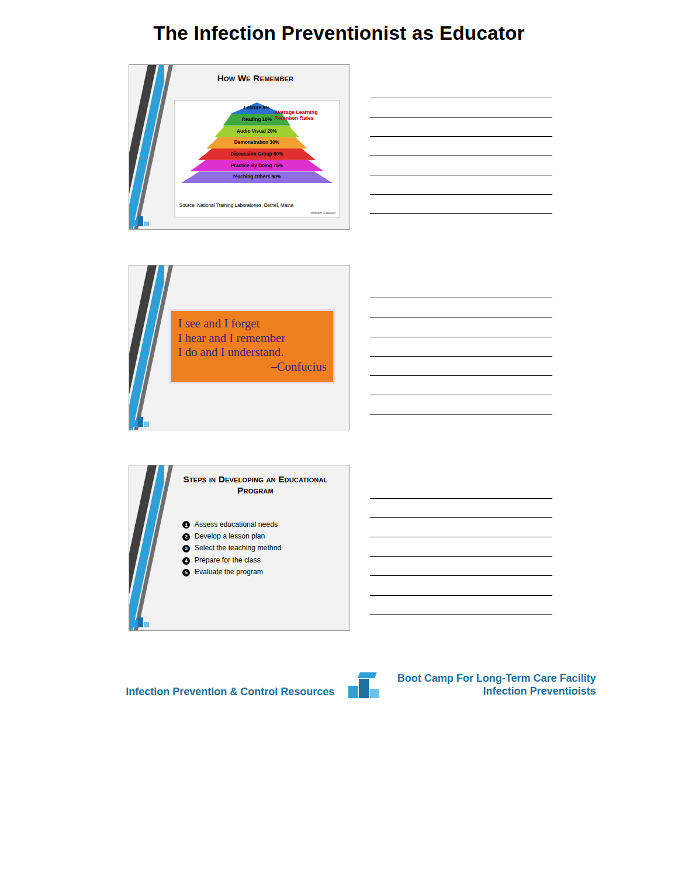The Infection Preventionist as Educator
How We Remember
Lecture 5%
Reading 10%
Audio Visual 20%
Demonstration 30%
Discussion Group 50%
Practice By Doing 75%
Teaching Others 90%
Average Learning
Retention Rates
Source: National Training Laboratories, Bethel, Maine
-William Glasser
I see and I forget
I hear and I remember
I do and I understand.
–Confucius
Steps in Developing an Educational Program
1 Assess educational needs
2 Develop a lesson plan
3 Select the teaching method
4 Prepare for the class
5 Evaluate the program
Infection Prevention & Control Resources
Boot Camp For Long-Term Care Facility
Infection Preventioists